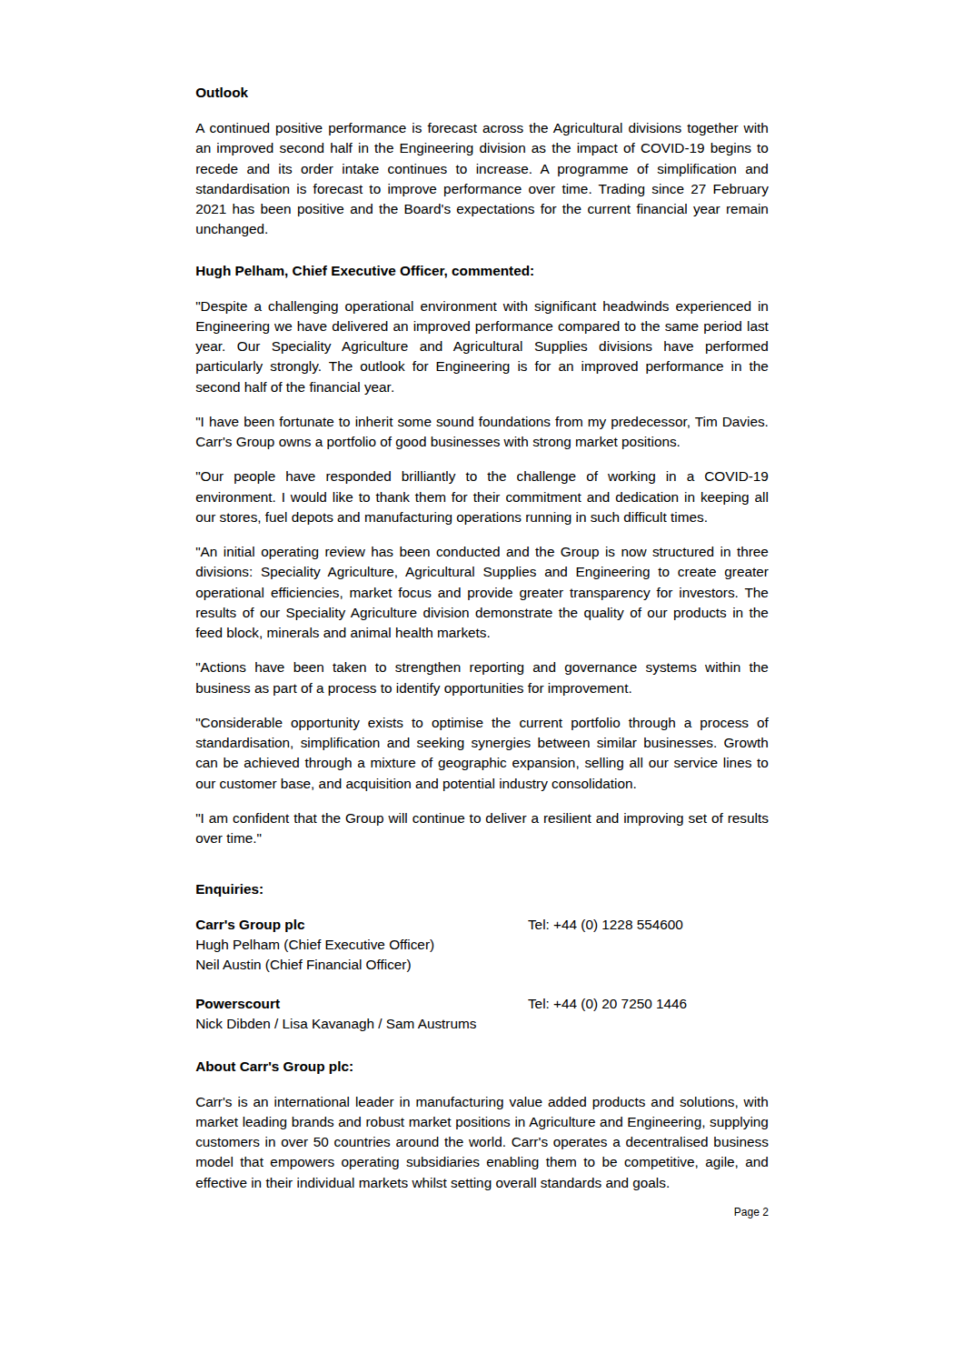Outlook
A continued positive performance is forecast across the Agricultural divisions together with an improved second half in the Engineering division as the impact of COVID-19 begins to recede and its order intake continues to increase. A programme of simplification and standardisation is forecast to improve performance over time. Trading since 27 February 2021 has been positive and the Board's expectations for the current financial year remain unchanged.
Hugh Pelham, Chief Executive Officer, commented:
"Despite a challenging operational environment with significant headwinds experienced in Engineering we have delivered an improved performance compared to the same period last year. Our Speciality Agriculture and Agricultural Supplies divisions have performed particularly strongly. The outlook for Engineering is for an improved performance in the second half of the financial year.
"I have been fortunate to inherit some sound foundations from my predecessor, Tim Davies. Carr's Group owns a portfolio of good businesses with strong market positions.
"Our people have responded brilliantly to the challenge of working in a COVID-19 environment. I would like to thank them for their commitment and dedication in keeping all our stores, fuel depots and manufacturing operations running in such difficult times.
"An initial operating review has been conducted and the Group is now structured in three divisions: Speciality Agriculture, Agricultural Supplies and Engineering to create greater operational efficiencies, market focus and provide greater transparency for investors. The results of our Speciality Agriculture division demonstrate the quality of our products in the feed block, minerals and animal health markets.
"Actions have been taken to strengthen reporting and governance systems within the business as part of a process to identify opportunities for improvement.
"Considerable opportunity exists to optimise the current portfolio through a process of standardisation, simplification and seeking synergies between similar businesses. Growth can be achieved through a mixture of geographic expansion, selling all our service lines to our customer base, and acquisition and potential industry consolidation.
"I am confident that the Group will continue to deliver a resilient and improving set of results over time."
Enquiries:
| Carr's Group plc | Tel: +44 (0) 1228 554600 |
| Hugh Pelham (Chief Executive Officer) | |
| Neil Austin (Chief Financial Officer) | |
| Powerscourt | Tel: +44 (0) 20 7250 1446 |
| Nick Dibden / Lisa Kavanagh / Sam Austrums | |
About Carr's Group plc:
Carr's is an international leader in manufacturing value added products and solutions, with market leading brands and robust market positions in Agriculture and Engineering, supplying customers in over 50 countries around the world. Carr's operates a decentralised business model that empowers operating subsidiaries enabling them to be competitive, agile, and effective in their individual markets whilst setting overall standards and goals.
Page 2